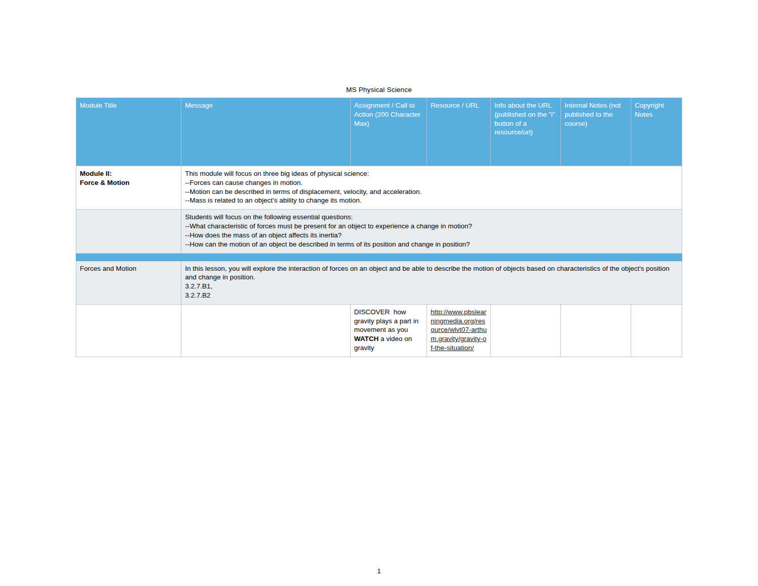MS Physical Science
| Module Title | Message | Assignment / Call to Action (200 Character Max) | Resource / URL | Info about the URL (published on the "i" button of a resource/url) | Internal Notes (not published to the course) | Copyright Notes |
| --- | --- | --- | --- | --- | --- | --- |
| Module II: Force & Motion | This module will focus on three big ideas of physical science: --Forces can cause changes in motion. --Motion can be described in terms of displacement, velocity, and acceleration. --Mass is related to an object's ability to change its motion. |
| | Students will focus on the following essential questions: --What characteristic of forces must be present for an object to experience a change in motion? --How does the mass of an object affects its inertia? --How can the motion of an object be described in terms of its position and change in position? |
| Forces and Motion | In this lesson, you will explore the interaction of forces on an object and be able to describe the motion of objects based on characteristics of the object's position and change in position. 3.2.7.B1, 3.2.7.B2 |
| | | DISCOVER how gravity plays a part in movement as you WATCH a video on gravity | http://www.pbslearningmedia.org/resource/wlvt07-arthum.gravity/gravity-of-the-situation/ | | | |
1